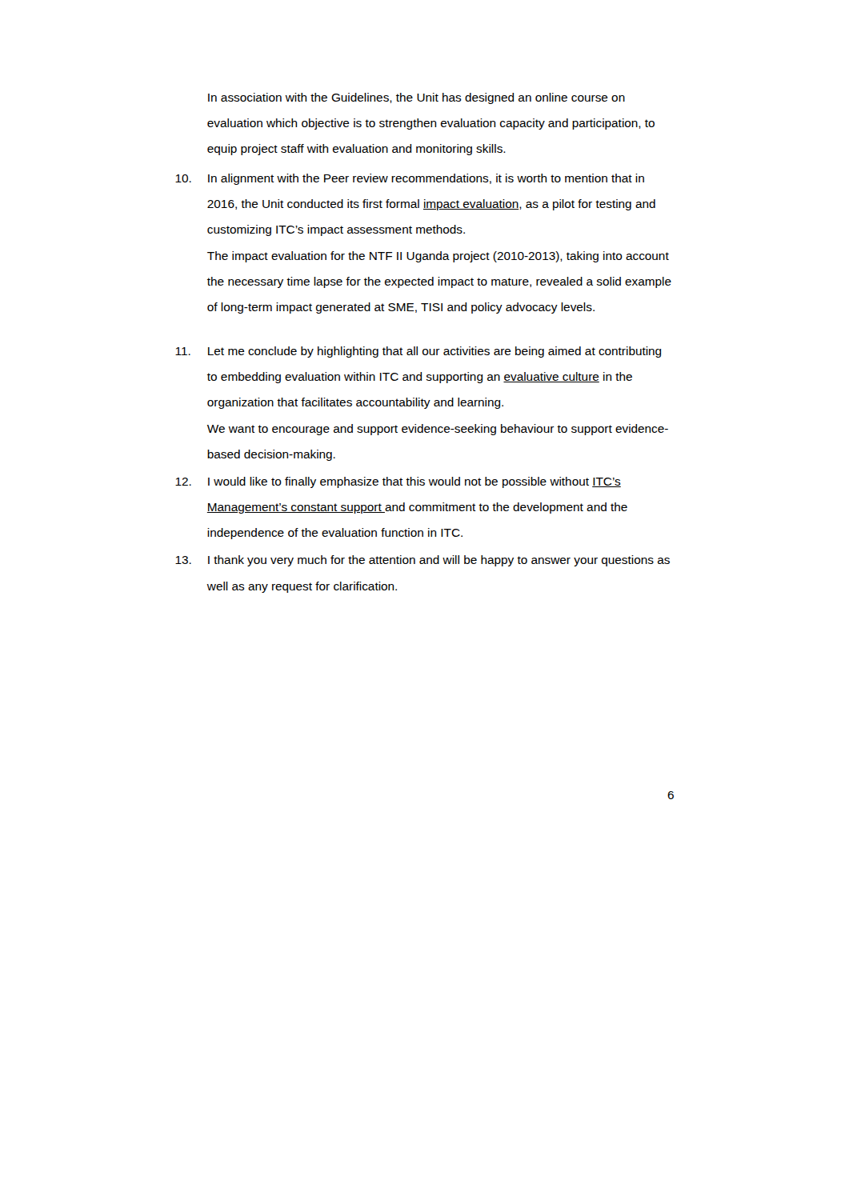In association with the Guidelines, the Unit has designed an online course on evaluation which objective is to strengthen evaluation capacity and participation, to equip project staff with evaluation and monitoring skills.
10.
In alignment with the Peer review recommendations, it is worth to mention that in 2016, the Unit conducted its first formal impact evaluation, as a pilot for testing and customizing ITC’s impact assessment methods.
The impact evaluation for the NTF II Uganda project (2010-2013), taking into account the necessary time lapse for the expected impact to mature, revealed a solid example of long-term impact generated at SME, TISI and policy advocacy levels.
11.
Let me conclude by highlighting that all our activities are being aimed at contributing to embedding evaluation within ITC and supporting an evaluative culture in the organization that facilitates accountability and learning.
We want to encourage and support evidence-seeking behaviour to support evidence-based decision-making.
12.
I would like to finally emphasize that this would not be possible without ITC’s Management’s constant support and commitment to the development and the independence of the evaluation function in ITC.
13.
I thank you very much for the attention and will be happy to answer your questions as well as any request for clarification.
6